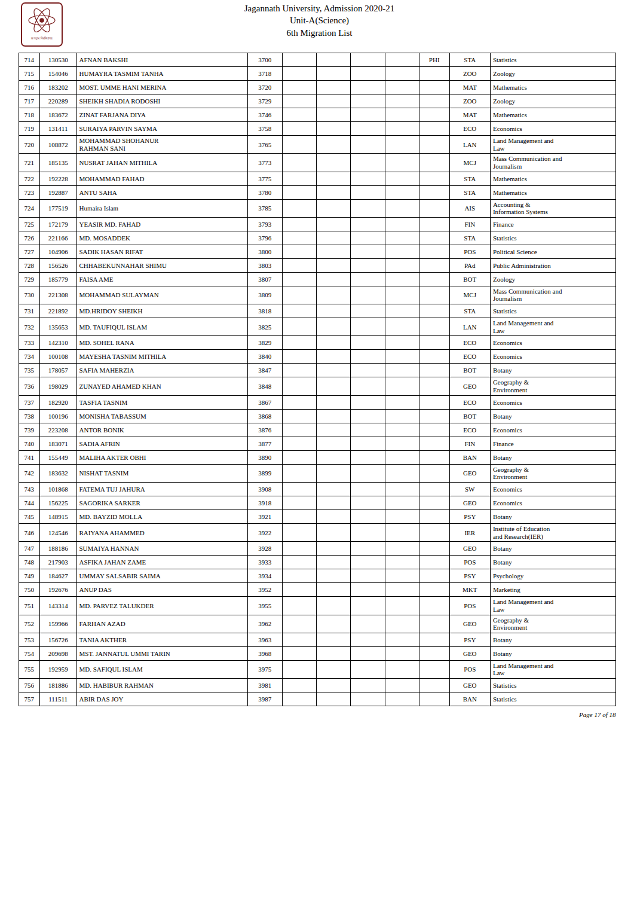জগন্নাথ বিশ্ববিদ্যালয়
Jagannath University, Admission 2020-21
Unit-A(Science)
6th Migration List
| 714 | 130530 | AFNAN BAKSHI | 3700 | | | | | PHI | STA | Statistics |
| 715 | 154046 | HUMAYRA TASMIM TANHA | 3718 | | | | | | ZOO | Zoology |
| 716 | 183202 | MOST. UMME HANI MERINA | 3720 | | | | | | MAT | Mathematics |
| 717 | 220289 | SHEIKH SHADIA RODOSHI | 3729 | | | | | | ZOO | Zoology |
| 718 | 183672 | ZINAT FARJANA DIYA | 3746 | | | | | | MAT | Mathematics |
| 719 | 131411 | SURAIYA PARVIN SAYMA | 3758 | | | | | | ECO | Economics |
| 720 | 108872 | MOHAMMAD SHOHANUR RAHMAN SANI | 3765 | | | | | | LAN | Land Management and Law |
| 721 | 185135 | NUSRAT JAHAN MITHILA | 3773 | | | | | | MCJ | Mass Communication and Journalism |
| 722 | 192228 | MOHAMMAD FAHAD | 3775 | | | | | | STA | Mathematics |
| 723 | 192887 | ANTU SAHA | 3780 | | | | | | STA | Mathematics |
| 724 | 177519 | Humaira Islam | 3785 | | | | | | AIS | Accounting & Information Systems |
| 725 | 172179 | YEASIR MD. FAHAD | 3793 | | | | | | FIN | Finance |
| 726 | 221166 | MD. MOSADDEK | 3796 | | | | | | STA | Statistics |
| 727 | 104906 | SADIK HASAN RIFAT | 3800 | | | | | | POS | Political Science |
| 728 | 156526 | CHHABEKUNNAHAR SHIMU | 3803 | | | | | | PAd | Public Administration |
| 729 | 185779 | FAISA AME | 3807 | | | | | | BOT | Zoology |
| 730 | 221308 | MOHAMMAD SULAYMAN | 3809 | | | | | | MCJ | Mass Communication and Journalism |
| 731 | 221892 | MD.HRIDOY SHEIKH | 3818 | | | | | | STA | Statistics |
| 732 | 135653 | MD. TAUFIQUL ISLAM | 3825 | | | | | | LAN | Land Management and Law |
| 733 | 142310 | MD. SOHEL RANA | 3829 | | | | | | ECO | Economics |
| 734 | 100108 | MAYESHA TASNIM MITHILA | 3840 | | | | | | ECO | Economics |
| 735 | 178057 | SAFIA MAHERZIA | 3847 | | | | | | BOT | Botany |
| 736 | 198029 | ZUNAYED AHAMED KHAN | 3848 | | | | | | GEO | Geography & Environment |
| 737 | 182920 | TASFIA TASNIM | 3867 | | | | | | ECO | Economics |
| 738 | 100196 | MONISHA TABASSUM | 3868 | | | | | | BOT | Botany |
| 739 | 223208 | ANTOR BONIK | 3876 | | | | | | ECO | Economics |
| 740 | 183071 | SADIA AFRIN | 3877 | | | | | | FIN | Finance |
| 741 | 155449 | MALIHA AKTER OBHI | 3890 | | | | | | BAN | Botany |
| 742 | 183632 | NISHAT TASNIM | 3899 | | | | | | GEO | Geography & Environment |
| 743 | 101868 | FATEMA TUJ JAHURA | 3908 | | | | | | SW | Economics |
| 744 | 156225 | SAGORIKA SARKER | 3918 | | | | | | GEO | Economics |
| 745 | 148915 | MD. BAYZID MOLLA | 3921 | | | | | | PSY | Botany |
| 746 | 124546 | RAIYANA AHAMMED | 3922 | | | | | | IER | Institute of Education and Research(IER) |
| 747 | 188186 | SUMAIYA HANNAN | 3928 | | | | | | GEO | Botany |
| 748 | 217903 | ASFIKA JAHAN ZAME | 3933 | | | | | | POS | Botany |
| 749 | 184627 | UMMAY SALSABIR SAIMA | 3934 | | | | | | PSY | Psychology |
| 750 | 192676 | ANUP DAS | 3952 | | | | | | MKT | Marketing |
| 751 | 143314 | MD. PARVEZ TALUKDER | 3955 | | | | | | POS | Land Management and Law |
| 752 | 159966 | FARHAN AZAD | 3962 | | | | | | GEO | Geography & Environment |
| 753 | 156726 | TANIA AKTHER | 3963 | | | | | | PSY | Botany |
| 754 | 209698 | MST. JANNATUL UMMI TARIN | 3968 | | | | | | GEO | Botany |
| 755 | 192959 | MD. SAFIQUL ISLAM | 3975 | | | | | | POS | Land Management and Law |
| 756 | 181886 | MD. HABIBUR RAHMAN | 3981 | | | | | | GEO | Statistics |
| 757 | 111511 | ABIR DAS JOY | 3987 | | | | | | BAN | Statistics |
Page 17 of 18